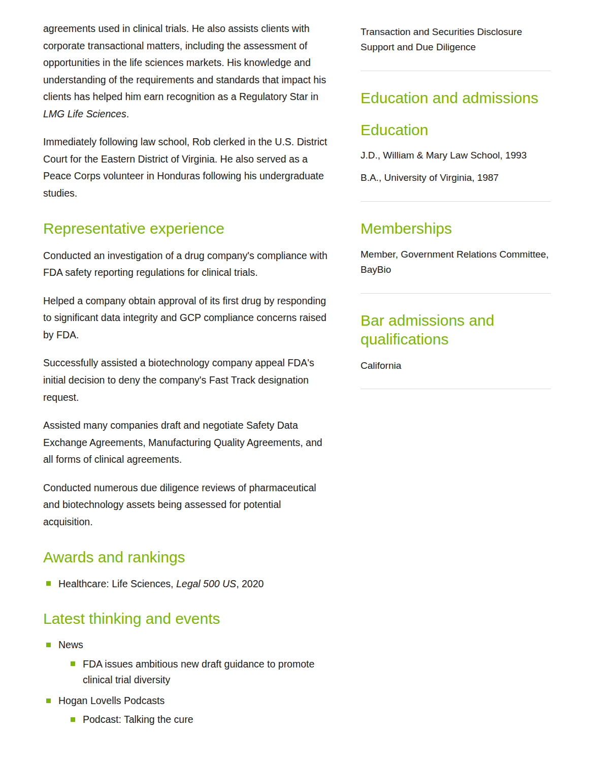agreements used in clinical trials. He also assists clients with corporate transactional matters, including the assessment of opportunities in the life sciences markets. His knowledge and understanding of the requirements and standards that impact his clients has helped him earn recognition as a Regulatory Star in LMG Life Sciences.
Immediately following law school, Rob clerked in the U.S. District Court for the Eastern District of Virginia. He also served as a Peace Corps volunteer in Honduras following his undergraduate studies.
Representative experience
Conducted an investigation of a drug company's compliance with FDA safety reporting regulations for clinical trials.
Helped a company obtain approval of its first drug by responding to significant data integrity and GCP compliance concerns raised by FDA.
Successfully assisted a biotechnology company appeal FDA's initial decision to deny the company's Fast Track designation request.
Assisted many companies draft and negotiate Safety Data Exchange Agreements, Manufacturing Quality Agreements, and all forms of clinical agreements.
Conducted numerous due diligence reviews of pharmaceutical and biotechnology assets being assessed for potential acquisition.
Awards and rankings
Healthcare: Life Sciences, Legal 500 US, 2020
Latest thinking and events
News
FDA issues ambitious new draft guidance to promote clinical trial diversity
Hogan Lovells Podcasts
Podcast: Talking the cure
Transaction and Securities Disclosure Support and Due Diligence
Education and admissions
Education
J.D., William & Mary Law School, 1993
B.A., University of Virginia, 1987
Memberships
Member, Government Relations Committee, BayBio
Bar admissions and qualifications
California